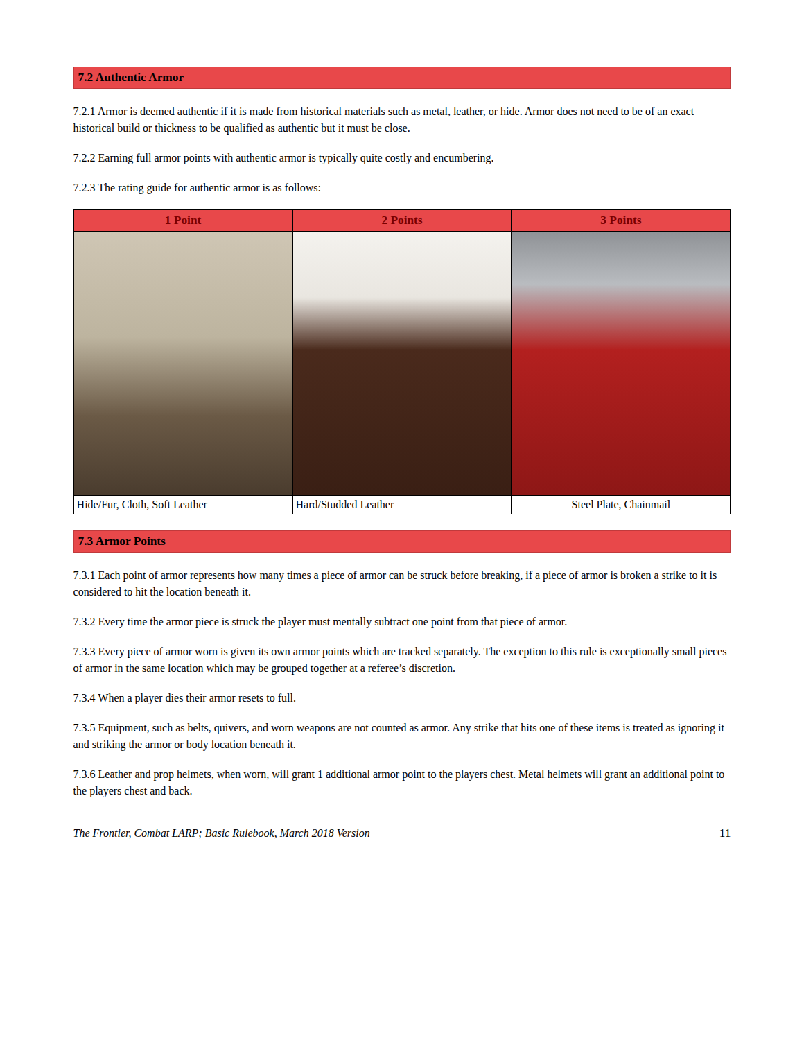7.2 Authentic Armor
7.2.1 Armor is deemed authentic if it is made from historical materials such as metal, leather, or hide. Armor does not need to be of an exact historical build or thickness to be qualified as authentic but it must be close.
7.2.2 Earning full armor points with authentic armor is typically quite costly and encumbering.
7.2.3 The rating guide for authentic armor is as follows:
| 1 Point | 2 Points | 3 Points |
| --- | --- | --- |
| Hide/Fur, Cloth, Soft Leather | Hard/Studded Leather | Steel Plate, Chainmail |
7.3 Armor Points
7.3.1 Each point of armor represents how many times a piece of armor can be struck before breaking, if a piece of armor is broken a strike to it is considered to hit the location beneath it.
7.3.2 Every time the armor piece is struck the player must mentally subtract one point from that piece of armor.
7.3.3 Every piece of armor worn is given its own armor points which are tracked separately. The exception to this rule is exceptionally small pieces of armor in the same location which may be grouped together at a referee’s discretion.
7.3.4 When a player dies their armor resets to full.
7.3.5 Equipment, such as belts, quivers, and worn weapons are not counted as armor. Any strike that hits one of these items is treated as ignoring it and striking the armor or body location beneath it.
7.3.6 Leather and prop helmets, when worn, will grant 1 additional armor point to the players chest. Metal helmets will grant an additional point to the players chest and back.
The Frontier, Combat LARP; Basic Rulebook, March 2018 Version 11